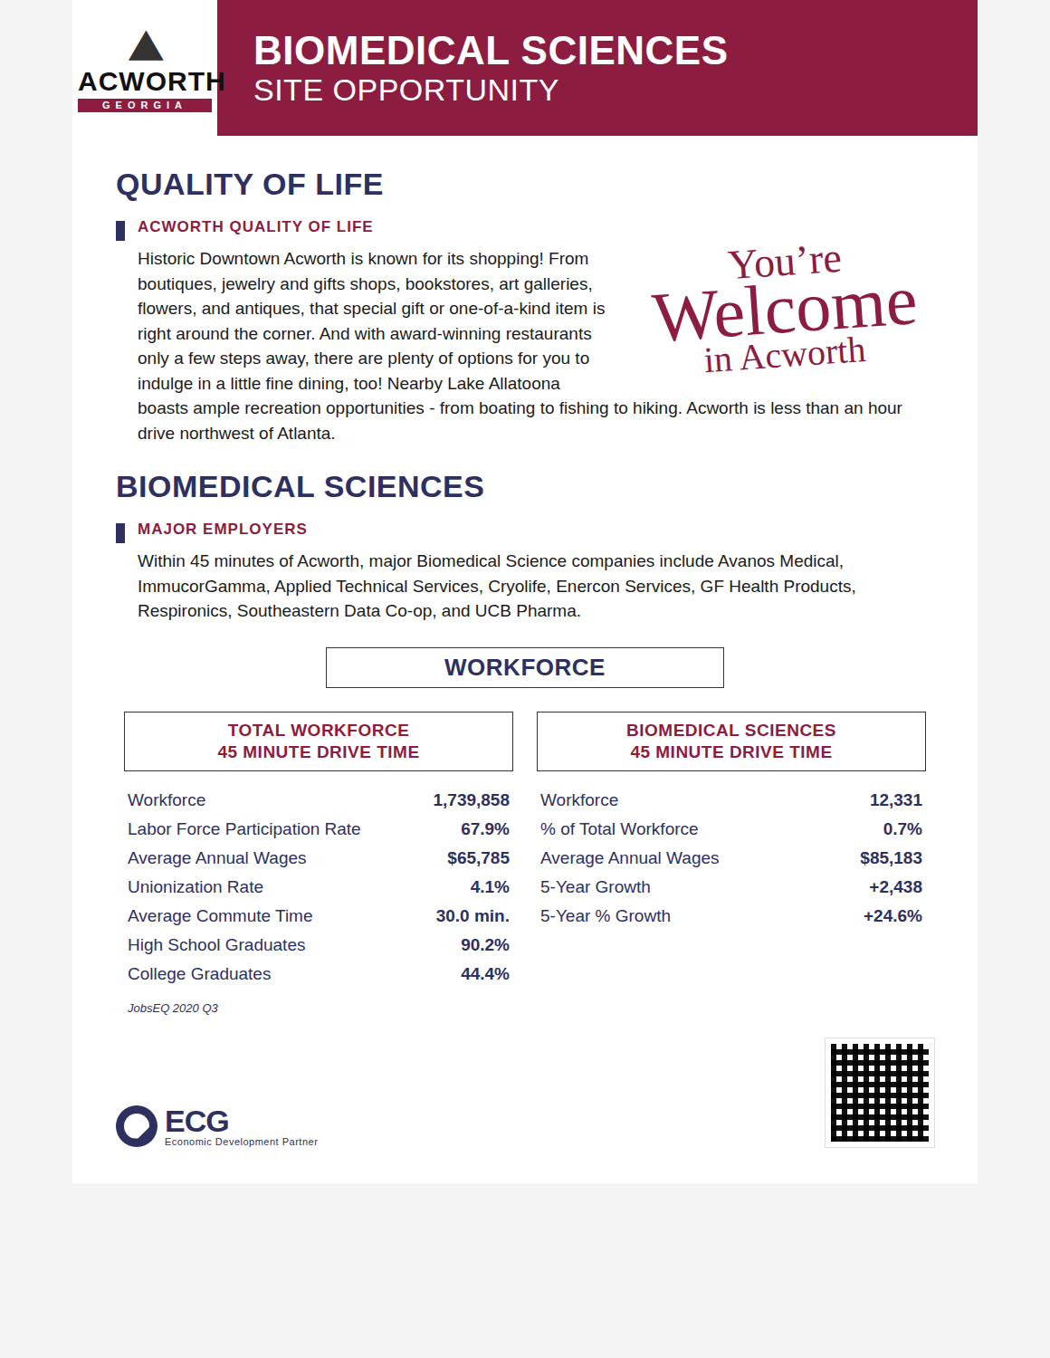⛰
ACWORTH
GEORGIA
BIOMEDICAL SCIENCES
SITE OPPORTUNITY
QUALITY OF LIFE
ACWORTH QUALITY OF LIFE
You’re Welcome in Acworth
Historic Downtown Acworth is known for its shopping! From boutiques, jewelry and gifts shops, bookstores, art galleries, flowers, and antiques, that special gift or one-of-a-kind item is right around the corner. And with award-winning restaurants only a few steps away, there are plenty of options for you to indulge in a little fine dining, too! Nearby Lake Allatoona boasts ample recreation opportunities - from boating to fishing to hiking. Acworth is less than an hour drive northwest of Atlanta.
BIOMEDICAL SCIENCES
MAJOR EMPLOYERS
Within 45 minutes of Acworth, major Biomedical Science companies include Avanos Medical, ImmucorGamma, Applied Technical Services, Cryolife, Enercon Services, GF Health Products, Respironics, Southeastern Data Co-op, and UCB Pharma.
WORKFORCE
TOTAL WORKFORCE
45 MINUTE DRIVE TIME
| Workforce | 1,739,858 |
| Labor Force Participation Rate | 67.9% |
| Average Annual Wages | $65,785 |
| Unionization Rate | 4.1% |
| Average Commute Time | 30.0 min. |
| High School Graduates | 90.2% |
| College Graduates | 44.4% |
JobsEQ 2020 Q3
BIOMEDICAL SCIENCES
45 MINUTE DRIVE TIME
| Workforce | 12,331 |
| % of Total Workforce | 0.7% |
| Average Annual Wages | $85,183 |
| 5-Year Growth | +2,438 |
| 5-Year % Growth | +24.6% |
ECG
Economic Development Partner